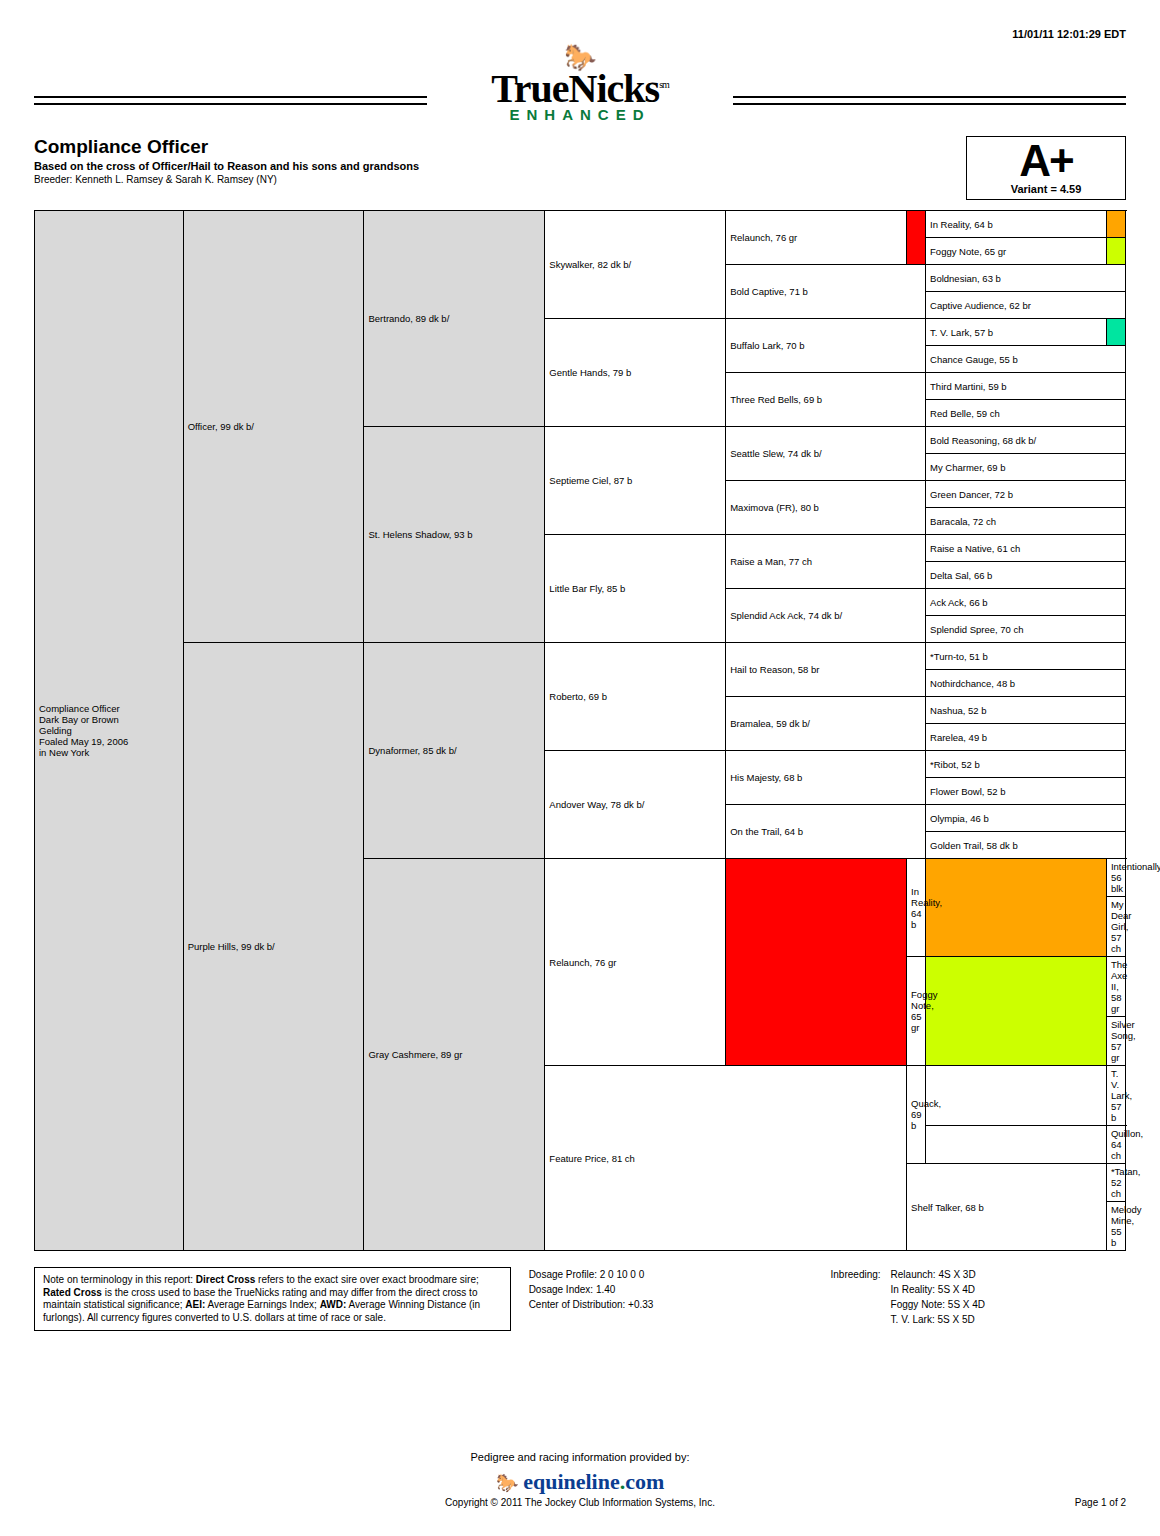11/01/11 12:01:29 EDT
🐎
TrueNickssm
ENHANCED
Compliance Officer
Based on the cross of Officer/Hail to Reason and his sons and grandsons
Breeder: Kenneth L. Ramsey & Sarah K. Ramsey (NY)
A+
Variant = 4.59
| Compliance Officer Dark Bay or Brown Gelding Foaled May 19, 2006 in New York | Officer, 99 dk b/ | Bertrando, 89 dk b/ | Skywalker, 82 dk b/ | Relaunch, 76 gr | | In Reality, 64 b | |
| Foggy Note, 65 gr | |
| Bold Captive, 71 b | Boldnesian, 63 b |
| Captive Audience, 62 br |
| Gentle Hands, 79 b | Buffalo Lark, 70 b | T. V. Lark, 57 b | |
| Chance Gauge, 55 b |
| Three Red Bells, 69 b | Third Martini, 59 b |
| Red Belle, 59 ch |
| St. Helens Shadow, 93 b | Septieme Ciel, 87 b | Seattle Slew, 74 dk b/ | Bold Reasoning, 68 dk b/ |
| My Charmer, 69 b |
| Maximova (FR), 80 b | Green Dancer, 72 b |
| Baracala, 72 ch |
| Little Bar Fly, 85 b | Raise a Man, 77 ch | Raise a Native, 61 ch |
| Delta Sal, 66 b |
| Splendid Ack Ack, 74 dk b/ | Ack Ack, 66 b |
| Splendid Spree, 70 ch |
| Purple Hills, 99 dk b/ | Dynaformer, 85 dk b/ | Roberto, 69 b | Hail to Reason, 58 br | *Turn-to, 51 b |
| Nothirdchance, 48 b |
| Bramalea, 59 dk b/ | Nashua, 52 b |
| Rarelea, 49 b |
| Andover Way, 78 dk b/ | His Majesty, 68 b | *Ribot, 52 b |
| Flower Bowl, 52 b |
| On the Trail, 64 b | Olympia, 46 b |
| Golden Trail, 58 dk b |
| Gray Cashmere, 89 gr | Relaunch, 76 gr | | In Reality, 64 b | | Intentionally, 56 blk |
| My Dear Girl, 57 ch |
| Foggy Note, 65 gr | | The Axe II, 58 gr |
| Silver Song, 57 gr |
| Feature Price, 81 ch | Quack, 69 b | | T. V. Lark, 57 b | |
| | Quillon, 64 ch |
| Shelf Talker, 68 b | *Tatan, 52 ch |
| Melody Mine, 55 b |
Note on terminology in this report: Direct Cross refers to the exact sire over exact broodmare sire; Rated Cross is the cross used to base the TrueNicks rating and may differ from the direct cross to maintain statistical significance; AEI: Average Earnings Index; AWD: Average Winning Distance (in furlongs). All currency figures converted to U.S. dollars at time of race or sale.
Dosage Profile: 2 0 10 0 0
Dosage Index: 1.40
Center of Distribution: +0.33
Inbreeding:
Relaunch: 4S X 3D
In Reality: 5S X 4D
Foggy Note: 5S X 4D
T. V. Lark: 5S X 5D
Pedigree and racing information provided by:
🐎 equineline. com
Copyright © 2011 The Jockey Club Information Systems, Inc.
Page 1 of 2